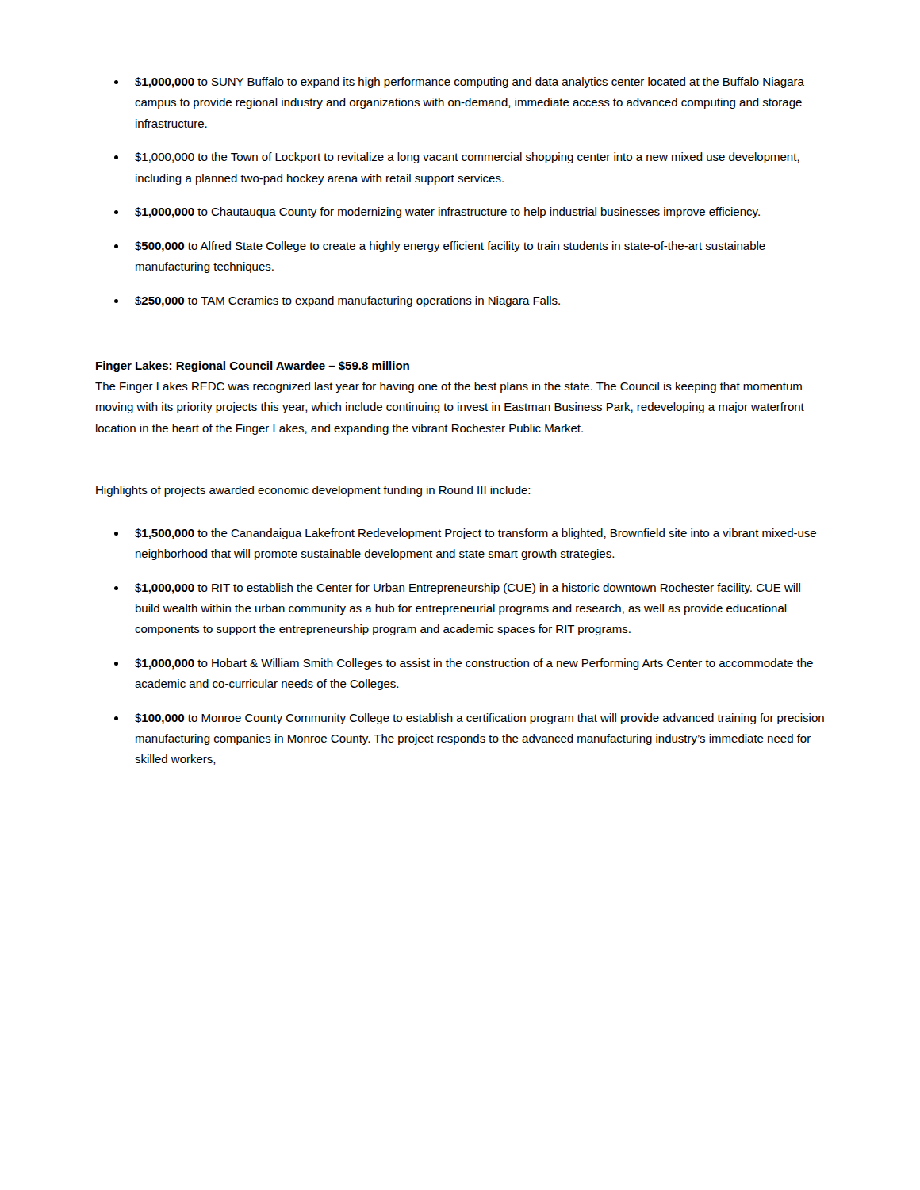$1,000,000 to SUNY Buffalo to expand its high performance computing and data analytics center located at the Buffalo Niagara campus to provide regional industry and organizations with on-demand, immediate access to advanced computing and storage infrastructure.
$1,000,000 to the Town of Lockport to revitalize a long vacant commercial shopping center into a new mixed use development, including a planned two-pad hockey arena with retail support services.
$1,000,000 to Chautauqua County for modernizing water infrastructure to help industrial businesses improve efficiency.
$500,000 to Alfred State College to create a highly energy efficient facility to train students in state-of-the-art sustainable manufacturing techniques.
$250,000 to TAM Ceramics to expand manufacturing operations in Niagara Falls.
Finger Lakes: Regional Council Awardee – $59.8 million
The Finger Lakes REDC was recognized last year for having one of the best plans in the state. The Council is keeping that momentum moving with its priority projects this year, which include continuing to invest in Eastman Business Park, redeveloping a major waterfront location in the heart of the Finger Lakes, and expanding the vibrant Rochester Public Market.
Highlights of projects awarded economic development funding in Round III include:
$1,500,000 to the Canandaigua Lakefront Redevelopment Project to transform a blighted, Brownfield site into a vibrant mixed-use neighborhood that will promote sustainable development and state smart growth strategies.
$1,000,000 to RIT to establish the Center for Urban Entrepreneurship (CUE) in a historic downtown Rochester facility. CUE will build wealth within the urban community as a hub for entrepreneurial programs and research, as well as provide educational components to support the entrepreneurship program and academic spaces for RIT programs.
$1,000,000 to Hobart & William Smith Colleges to assist in the construction of a new Performing Arts Center to accommodate the academic and co-curricular needs of the Colleges.
$100,000 to Monroe County Community College to establish a certification program that will provide advanced training for precision manufacturing companies in Monroe County. The project responds to the advanced manufacturing industry’s immediate need for skilled workers,